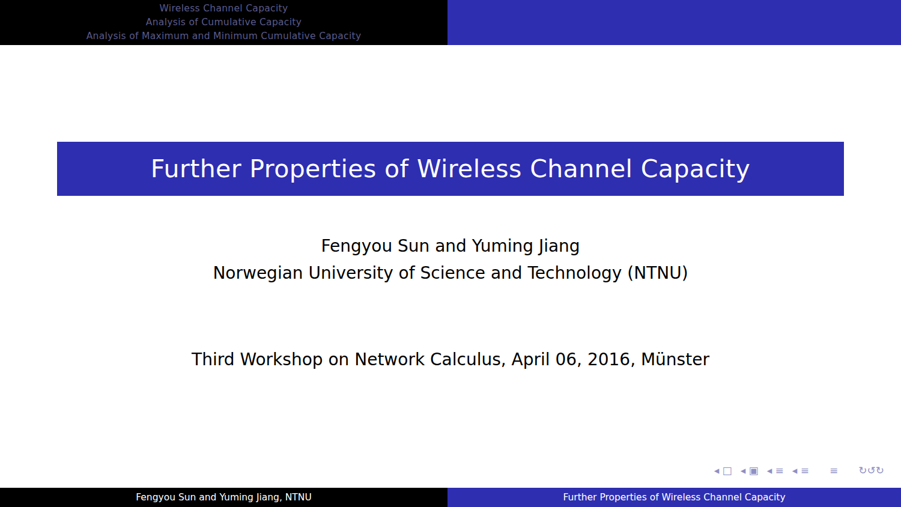Wireless Channel Capacity Analysis of Cumulative Capacity Analysis of Maximum and Minimum Cumulative Capacity
Further Properties of Wireless Channel Capacity
Fengyou Sun and Yuming Jiang
Norwegian University of Science and Technology (NTNU)
Third Workshop on Network Calculus, April 06, 2016, Münster
◂ □ ◂ ▣ ◂ ≡ ◂ ≡ ≡ ↻↺↻
Fengyou Sun and Yuming Jiang, NTNU
Further Properties of Wireless Channel Capacity